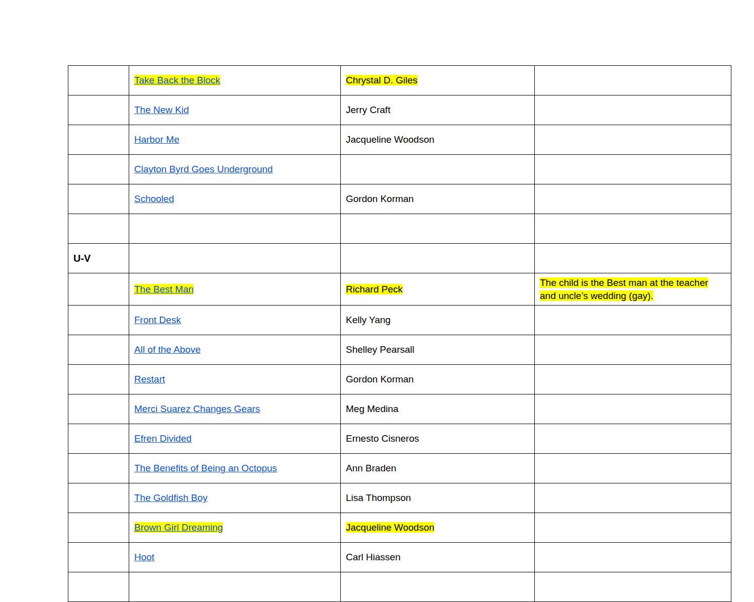| | Take Back the Block | Chrystal D. Giles | |
| | The New Kid | Jerry Craft | |
| | Harbor Me | Jacqueline Woodson | |
| | Clayton Byrd Goes Underground | | |
| | Schooled | Gordon Korman | |
| U-V | | | |
| | The Best Man | Richard Peck | The child is the Best man at the teacher and uncle’s wedding (gay). |
| | Front Desk | Kelly Yang | |
| | All of the Above | Shelley Pearsall | |
| | Restart | Gordon Korman | |
| | Merci Suarez Changes Gears | Meg Medina | |
| | Efren Divided | Ernesto Cisneros | |
| | The Benefits of Being an Octopus | Ann Braden | |
| | The Goldfish Boy | Lisa Thompson | |
| | Brown Girl Dreaming | Jacqueline Woodson | |
| | Hoot | Carl Hiassen | |